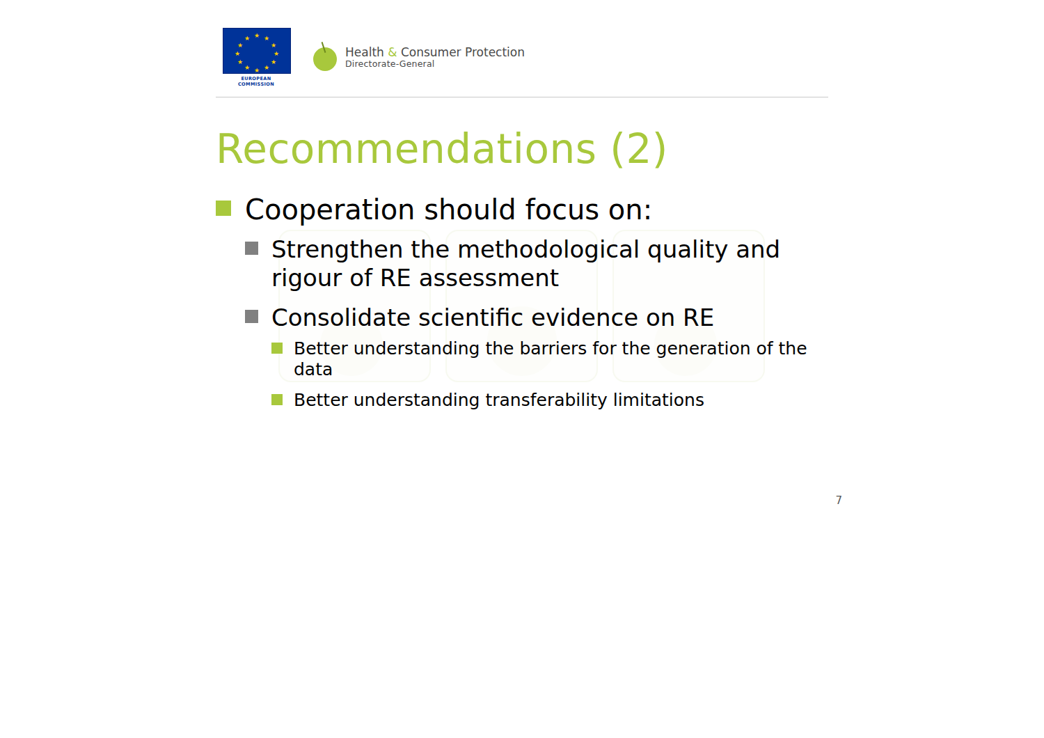★ ★ ★ ★ ★ ★ ★ ★ ★ ★ ★ ★
EUROPEAN COMMISSION
Health & Consumer Protection
Directorate-General
Recommendations (2)
Cooperation should focus on:
Strengthen the methodological quality and rigour of RE assessment
Consolidate scientific evidence on RE
Better understanding the barriers for the generation of the data
Better understanding transferability limitations
7